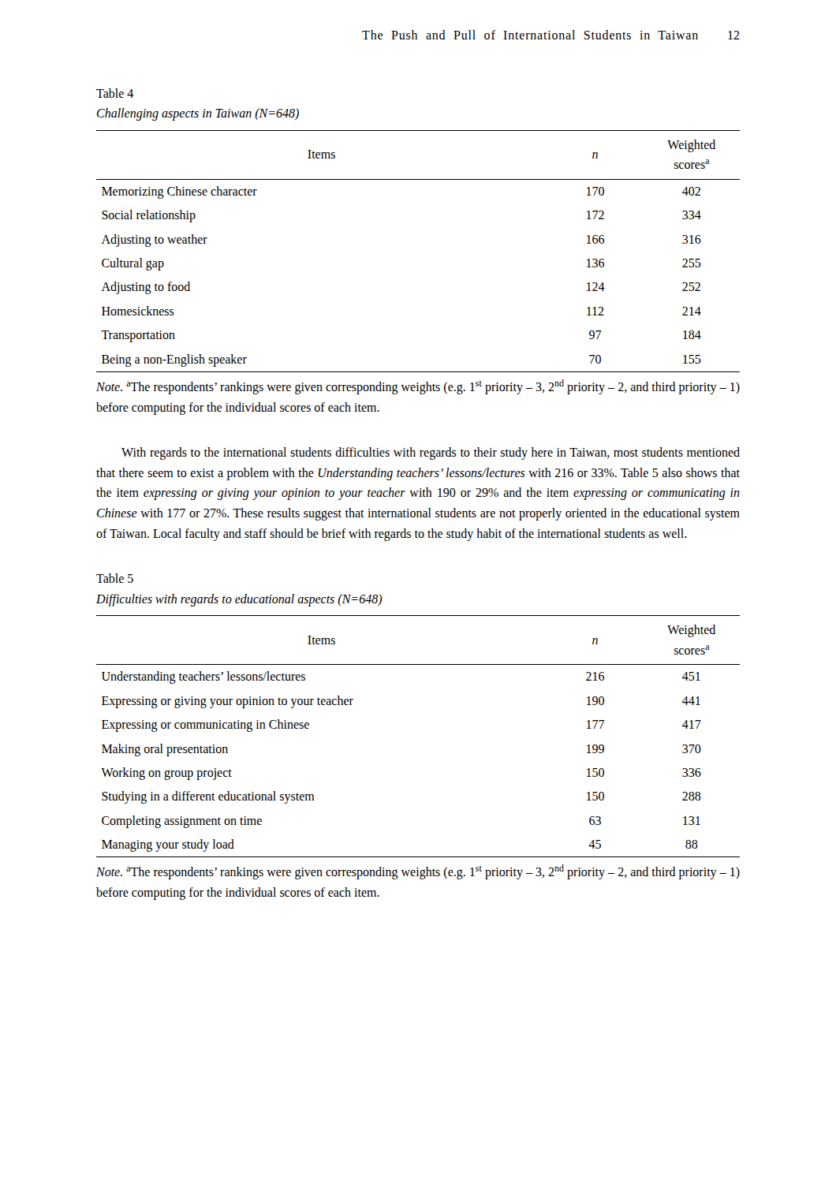The Push and Pull of International Students in Taiwan 12
Table 4
Challenging aspects in Taiwan (N=648)
| Items | n | Weighted scores a |
| --- | --- | --- |
| Memorizing Chinese character | 170 | 402 |
| Social relationship | 172 | 334 |
| Adjusting to weather | 166 | 316 |
| Cultural gap | 136 | 255 |
| Adjusting to food | 124 | 252 |
| Homesickness | 112 | 214 |
| Transportation | 97 | 184 |
| Being a non-English speaker | 70 | 155 |
Note. aThe respondents’ rankings were given corresponding weights (e.g. 1st priority – 3, 2nd priority – 2, and third priority – 1) before computing for the individual scores of each item.
With regards to the international students difficulties with regards to their study here in Taiwan, most students mentioned that there seem to exist a problem with the Understanding teachers’ lessons/lectures with 216 or 33%. Table 5 also shows that the item expressing or giving your opinion to your teacher with 190 or 29% and the item expressing or communicating in Chinese with 177 or 27%. These results suggest that international students are not properly oriented in the educational system of Taiwan. Local faculty and staff should be brief with regards to the study habit of the international students as well.
Table 5
Difficulties with regards to educational aspects (N=648)
| Items | n | Weighted scores a |
| --- | --- | --- |
| Understanding teachers’ lessons/lectures | 216 | 451 |
| Expressing or giving your opinion to your teacher | 190 | 441 |
| Expressing or communicating in Chinese | 177 | 417 |
| Making oral presentation | 199 | 370 |
| Working on group project | 150 | 336 |
| Studying in a different educational system | 150 | 288 |
| Completing assignment on time | 63 | 131 |
| Managing your study load | 45 | 88 |
Note. aThe respondents’ rankings were given corresponding weights (e.g. 1st priority – 3, 2nd priority – 2, and third priority – 1) before computing for the individual scores of each item.